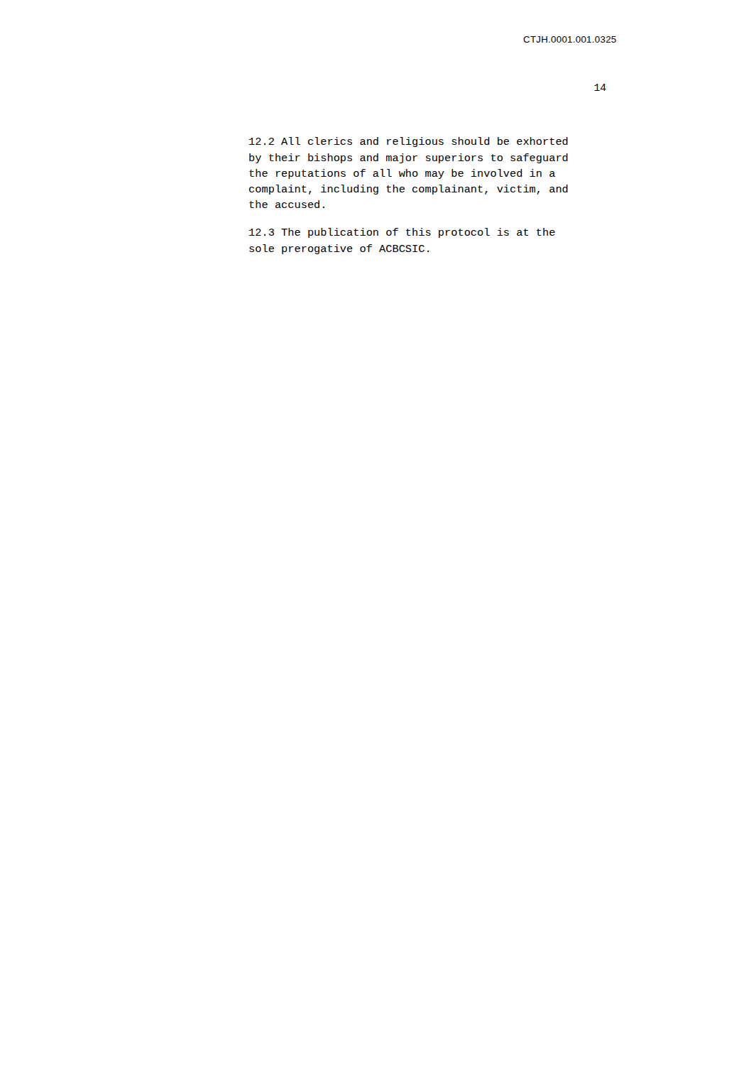CTJH.0001.001.0325
14
12.2 All clerics and religious should be exhorted by their bishops and major superiors to safeguard the reputations of all who may be involved in a complaint, including the complainant, victim, and the accused.
12.3 The publication of this protocol is at the sole prerogative of ACBCSIC.